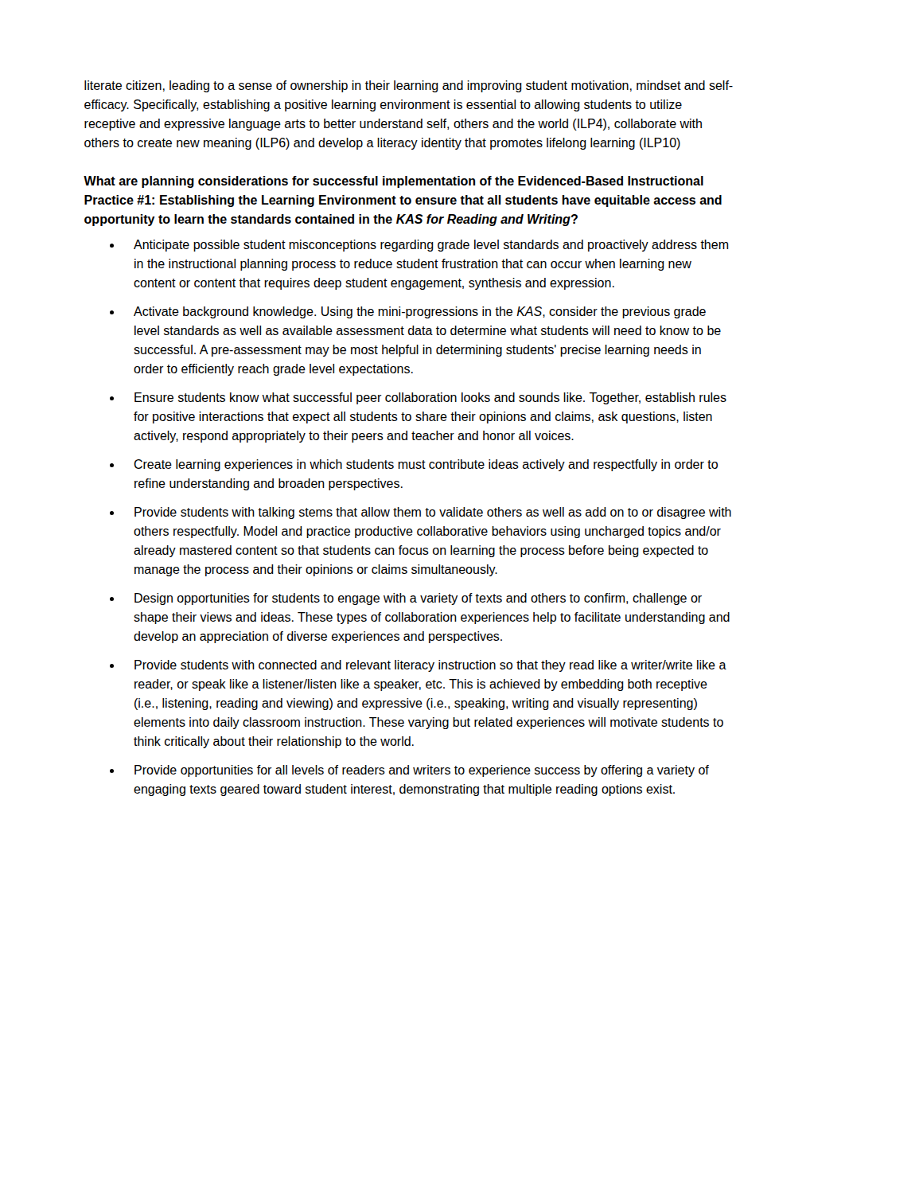literate citizen, leading to a sense of ownership in their learning and improving student motivation, mindset and self-efficacy. Specifically, establishing a positive learning environment is essential to allowing students to utilize receptive and expressive language arts to better understand self, others and the world (ILP4), collaborate with others to create new meaning (ILP6) and develop a literacy identity that promotes lifelong learning (ILP10)
What are planning considerations for successful implementation of the Evidenced-Based Instructional Practice #1: Establishing the Learning Environment to ensure that all students have equitable access and opportunity to learn the standards contained in the KAS for Reading and Writing?
Anticipate possible student misconceptions regarding grade level standards and proactively address them in the instructional planning process to reduce student frustration that can occur when learning new content or content that requires deep student engagement, synthesis and expression.
Activate background knowledge. Using the mini-progressions in the KAS, consider the previous grade level standards as well as available assessment data to determine what students will need to know to be successful. A pre-assessment may be most helpful in determining students' precise learning needs in order to efficiently reach grade level expectations.
Ensure students know what successful peer collaboration looks and sounds like. Together, establish rules for positive interactions that expect all students to share their opinions and claims, ask questions, listen actively, respond appropriately to their peers and teacher and honor all voices.
Create learning experiences in which students must contribute ideas actively and respectfully in order to refine understanding and broaden perspectives.
Provide students with talking stems that allow them to validate others as well as add on to or disagree with others respectfully. Model and practice productive collaborative behaviors using uncharged topics and/or already mastered content so that students can focus on learning the process before being expected to manage the process and their opinions or claims simultaneously.
Design opportunities for students to engage with a variety of texts and others to confirm, challenge or shape their views and ideas. These types of collaboration experiences help to facilitate understanding and develop an appreciation of diverse experiences and perspectives.
Provide students with connected and relevant literacy instruction so that they read like a writer/write like a reader, or speak like a listener/listen like a speaker, etc. This is achieved by embedding both receptive (i.e., listening, reading and viewing) and expressive (i.e., speaking, writing and visually representing) elements into daily classroom instruction. These varying but related experiences will motivate students to think critically about their relationship to the world.
Provide opportunities for all levels of readers and writers to experience success by offering a variety of engaging texts geared toward student interest, demonstrating that multiple reading options exist.